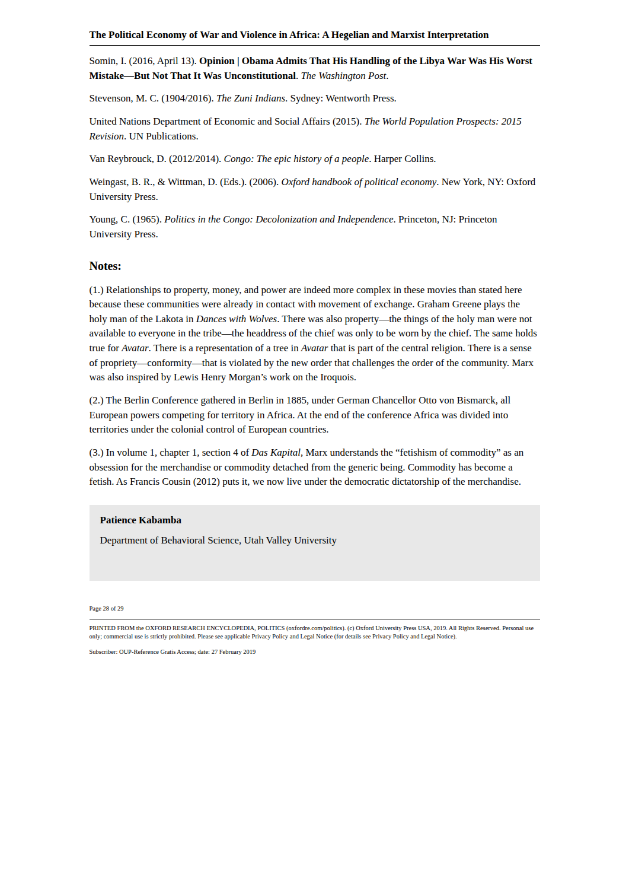The Political Economy of War and Violence in Africa: A Hegelian and Marxist Interpretation
Somin, I. (2016, April 13). Opinion | Obama Admits That His Handling of the Libya War Was His Worst Mistake—But Not That It Was Unconstitutional. The Washington Post.
Stevenson, M. C. (1904/2016). The Zuni Indians. Sydney: Wentworth Press.
United Nations Department of Economic and Social Affairs (2015). The World Population Prospects: 2015 Revision. UN Publications.
Van Reybrouck, D. (2012/2014). Congo: The epic history of a people. Harper Collins.
Weingast, B. R., & Wittman, D. (Eds.). (2006). Oxford handbook of political economy. New York, NY: Oxford University Press.
Young, C. (1965). Politics in the Congo: Decolonization and Independence. Princeton, NJ: Princeton University Press.
Notes:
(1.) Relationships to property, money, and power are indeed more complex in these movies than stated here because these communities were already in contact with movement of exchange. Graham Greene plays the holy man of the Lakota in Dances with Wolves. There was also property—the things of the holy man were not available to everyone in the tribe—the headdress of the chief was only to be worn by the chief. The same holds true for Avatar. There is a representation of a tree in Avatar that is part of the central religion. There is a sense of propriety—conformity—that is violated by the new order that challenges the order of the community. Marx was also inspired by Lewis Henry Morgan’s work on the Iroquois.
(2.) The Berlin Conference gathered in Berlin in 1885, under German Chancellor Otto von Bismarck, all European powers competing for territory in Africa. At the end of the conference Africa was divided into territories under the colonial control of European countries.
(3.) In volume 1, chapter 1, section 4 of Das Kapital, Marx understands the “fetishism of commodity” as an obsession for the merchandise or commodity detached from the generic being. Commodity has become a fetish. As Francis Cousin (2012) puts it, we now live under the democratic dictatorship of the merchandise.
Patience Kabamba
Department of Behavioral Science, Utah Valley University
Page 28 of 29
PRINTED FROM the OXFORD RESEARCH ENCYCLOPEDIA, POLITICS (oxfordre.com/politics). (c) Oxford University Press USA, 2019. All Rights Reserved. Personal use only; commercial use is strictly prohibited. Please see applicable Privacy Policy and Legal Notice (for details see Privacy Policy and Legal Notice).
Subscriber: OUP-Reference Gratis Access; date: 27 February 2019